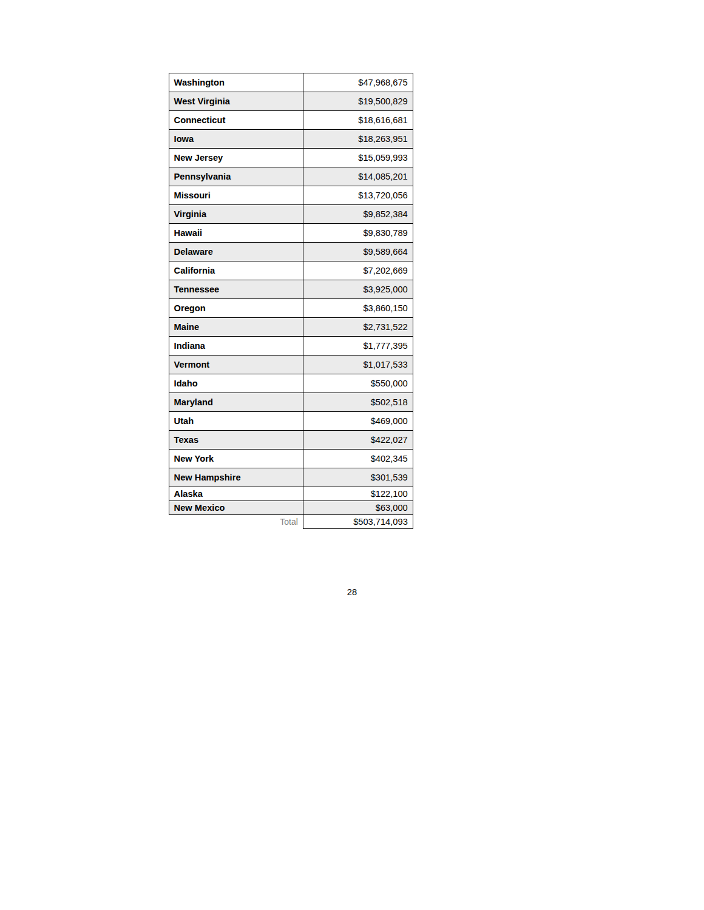| Washington | $47,968,675 |
| West Virginia | $19,500,829 |
| Connecticut | $18,616,681 |
| Iowa | $18,263,951 |
| New Jersey | $15,059,993 |
| Pennsylvania | $14,085,201 |
| Missouri | $13,720,056 |
| Virginia | $9,852,384 |
| Hawaii | $9,830,789 |
| Delaware | $9,589,664 |
| California | $7,202,669 |
| Tennessee | $3,925,000 |
| Oregon | $3,860,150 |
| Maine | $2,731,522 |
| Indiana | $1,777,395 |
| Vermont | $1,017,533 |
| Idaho | $550,000 |
| Maryland | $502,518 |
| Utah | $469,000 |
| Texas | $422,027 |
| New York | $402,345 |
| New Hampshire | $301,539 |
| Alaska | $122,100 |
| New Mexico | $63,000 |
| Total | $503,714,093 |
28